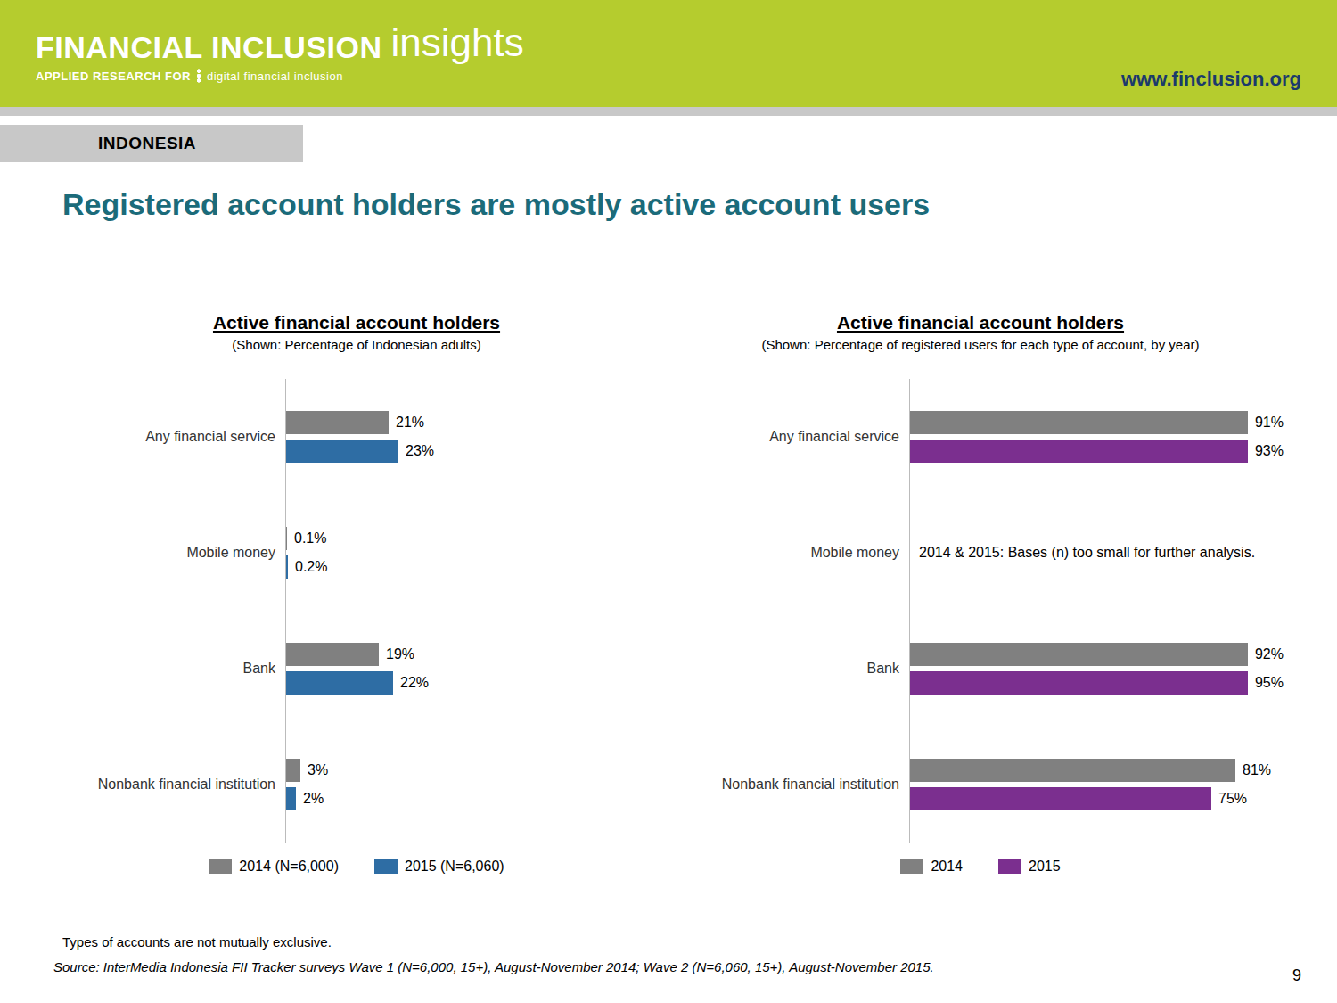FINANCIAL INCLUSION insights
APPLIED RESEARCH FOR digital financial inclusion
www.finclusion.org
INDONESIA
Registered account holders are mostly active account users
Active financial account holders
(Shown: Percentage of Indonesian adults)
Any financial service
21%
23%
Mobile money
0.1%
0.2%
Bank
19%
22%
Nonbank financial institution
3%
2%
2014 (N=6,000)
2015 (N=6,060)
Active financial account holders
(Shown: Percentage of registered users for each type of account, by year)
Any financial service
91%
93%
Mobile money
2014 & 2015: Bases (n) too small for further analysis.
Bank
92%
95%
Nonbank financial institution
81%
75%
2014
2015
Types of accounts are not mutually exclusive.
Source: InterMedia Indonesia FII Tracker surveys Wave 1 (N=6,000, 15+), August-November 2014; Wave 2 (N=6,060, 15+), August-November 2015.
9